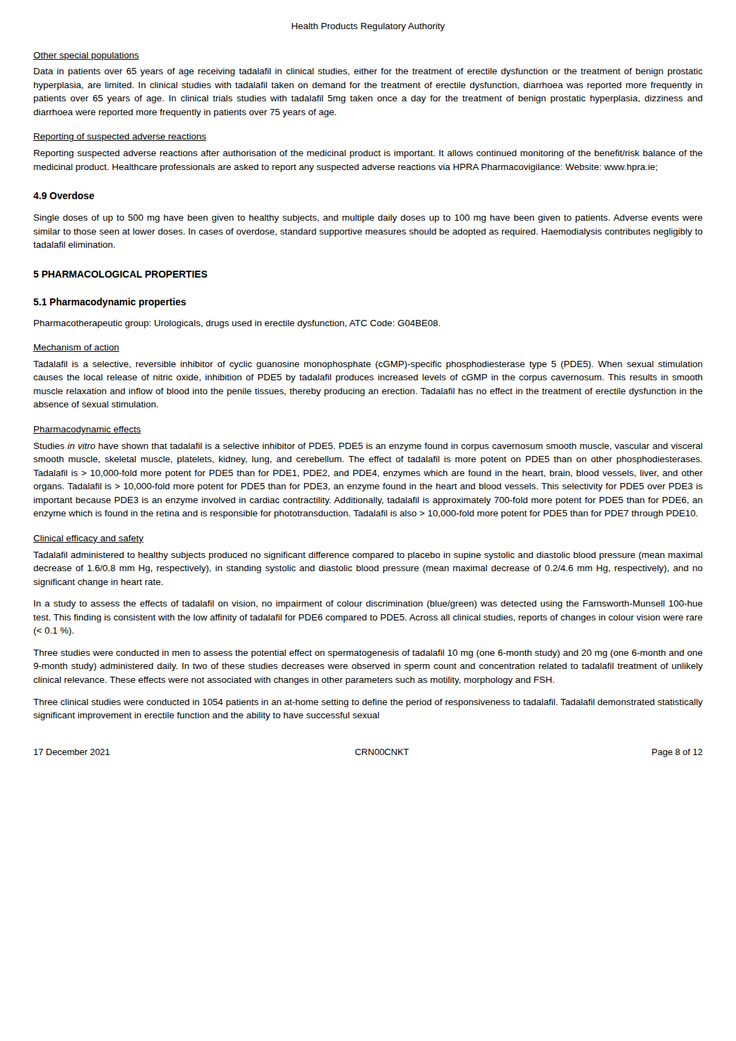Health Products Regulatory Authority
Other special populations
Data in patients over 65 years of age receiving tadalafil in clinical studies, either for the treatment of erectile dysfunction or the treatment of benign prostatic hyperplasia, are limited. In clinical studies with tadalafil taken on demand for the treatment of erectile dysfunction, diarrhoea was reported more frequently in patients over 65 years of age. In clinical trials studies with tadalafil 5mg taken once a day for the treatment of benign prostatic hyperplasia, dizziness and diarrhoea were reported more frequently in patients over 75 years of age.
Reporting of suspected adverse reactions
Reporting suspected adverse reactions after authorisation of the medicinal product is important. It allows continued monitoring of the benefit/risk balance of the medicinal product. Healthcare professionals are asked to report any suspected adverse reactions via HPRA Pharmacovigilance: Website: www.hpra.ie;
4.9 Overdose
Single doses of up to 500 mg have been given to healthy subjects, and multiple daily doses up to 100 mg have been given to patients. Adverse events were similar to those seen at lower doses. In cases of overdose, standard supportive measures should be adopted as required. Haemodialysis contributes negligibly to tadalafil elimination.
5 PHARMACOLOGICAL PROPERTIES
5.1 Pharmacodynamic properties
Pharmacotherapeutic group: Urologicals, drugs used in erectile dysfunction, ATC Code: G04BE08.
Mechanism of action
Tadalafil is a selective, reversible inhibitor of cyclic guanosine monophosphate (cGMP)-specific phosphodiesterase type 5 (PDE5). When sexual stimulation causes the local release of nitric oxide, inhibition of PDE5 by tadalafil produces increased levels of cGMP in the corpus cavernosum. This results in smooth muscle relaxation and inflow of blood into the penile tissues, thereby producing an erection. Tadalafil has no effect in the treatment of erectile dysfunction in the absence of sexual stimulation.
Pharmacodynamic effects
Studies in vitro have shown that tadalafil is a selective inhibitor of PDE5. PDE5 is an enzyme found in corpus cavernosum smooth muscle, vascular and visceral smooth muscle, skeletal muscle, platelets, kidney, lung, and cerebellum. The effect of tadalafil is more potent on PDE5 than on other phosphodiesterases. Tadalafil is > 10,000-fold more potent for PDE5 than for PDE1, PDE2, and PDE4, enzymes which are found in the heart, brain, blood vessels, liver, and other organs. Tadalafil is > 10,000-fold more potent for PDE5 than for PDE3, an enzyme found in the heart and blood vessels. This selectivity for PDE5 over PDE3 is important because PDE3 is an enzyme involved in cardiac contractility. Additionally, tadalafil is approximately 700-fold more potent for PDE5 than for PDE6, an enzyme which is found in the retina and is responsible for phototransduction. Tadalafil is also > 10,000-fold more potent for PDE5 than for PDE7 through PDE10.
Clinical efficacy and safety
Tadalafil administered to healthy subjects produced no significant difference compared to placebo in supine systolic and diastolic blood pressure (mean maximal decrease of 1.6/0.8 mm Hg, respectively), in standing systolic and diastolic blood pressure (mean maximal decrease of 0.2/4.6 mm Hg, respectively), and no significant change in heart rate.
In a study to assess the effects of tadalafil on vision, no impairment of colour discrimination (blue/green) was detected using the Farnsworth-Munsell 100-hue test. This finding is consistent with the low affinity of tadalafil for PDE6 compared to PDE5. Across all clinical studies, reports of changes in colour vision were rare (< 0.1 %).
Three studies were conducted in men to assess the potential effect on spermatogenesis of tadalafil 10 mg (one 6-month study) and 20 mg (one 6-month and one 9-month study) administered daily. In two of these studies decreases were observed in sperm count and concentration related to tadalafil treatment of unlikely clinical relevance. These effects were not associated with changes in other parameters such as motility, morphology and FSH.
Three clinical studies were conducted in 1054 patients in an at-home setting to define the period of responsiveness to tadalafil. Tadalafil demonstrated statistically significant improvement in erectile function and the ability to have successful sexual
17 December 2021
CRN00CNKT
Page 8 of 12